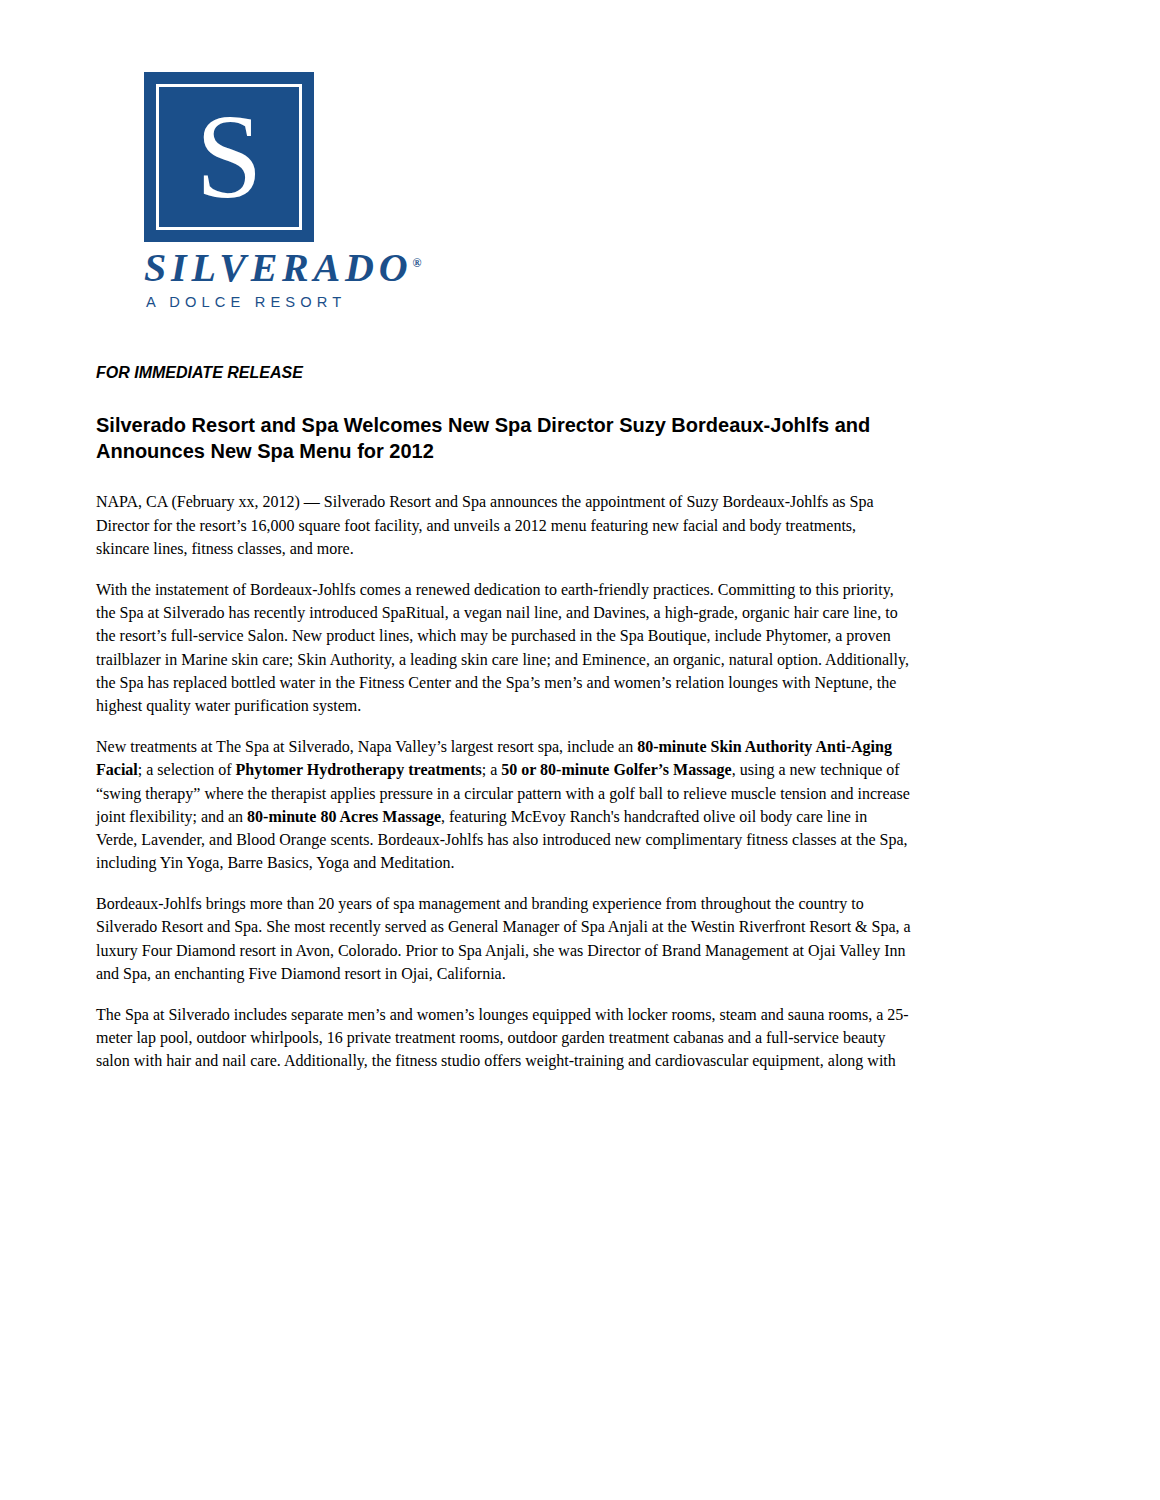S
SILVERADO®
A DOLCE RESORT
FOR IMMEDIATE RELEASE
Silverado Resort and Spa Welcomes New Spa Director Suzy Bordeaux-Johlfs and Announces New Spa Menu for 2012
NAPA, CA (February xx, 2012) — Silverado Resort and Spa announces the appointment of Suzy Bordeaux-Johlfs as Spa Director for the resort’s 16,000 square foot facility, and unveils a 2012 menu featuring new facial and body treatments, skincare lines, fitness classes, and more.
With the instatement of Bordeaux-Johlfs comes a renewed dedication to earth-friendly practices. Committing to this priority, the Spa at Silverado has recently introduced SpaRitual, a vegan nail line, and Davines, a high-grade, organic hair care line, to the resort’s full-service Salon. New product lines, which may be purchased in the Spa Boutique, include Phytomer, a proven trailblazer in Marine skin care; Skin Authority, a leading skin care line; and Eminence, an organic, natural option. Additionally, the Spa has replaced bottled water in the Fitness Center and the Spa’s men’s and women’s relation lounges with Neptune, the highest quality water purification system.
New treatments at The Spa at Silverado, Napa Valley’s largest resort spa, include an 80-minute Skin Authority Anti-Aging Facial; a selection of Phytomer Hydrotherapy treatments; a 50 or 80-minute Golfer’s Massage, using a new technique of “swing therapy” where the therapist applies pressure in a circular pattern with a golf ball to relieve muscle tension and increase joint flexibility; and an 80-minute 80 Acres Massage, featuring McEvoy Ranch's handcrafted olive oil body care line in Verde, Lavender, and Blood Orange scents. Bordeaux-Johlfs has also introduced new complimentary fitness classes at the Spa, including Yin Yoga, Barre Basics, Yoga and Meditation.
Bordeaux-Johlfs brings more than 20 years of spa management and branding experience from throughout the country to Silverado Resort and Spa. She most recently served as General Manager of Spa Anjali at the Westin Riverfront Resort & Spa, a luxury Four Diamond resort in Avon, Colorado. Prior to Spa Anjali, she was Director of Brand Management at Ojai Valley Inn and Spa, an enchanting Five Diamond resort in Ojai, California.
The Spa at Silverado includes separate men’s and women’s lounges equipped with locker rooms, steam and sauna rooms, a 25-meter lap pool, outdoor whirlpools, 16 private treatment rooms, outdoor garden treatment cabanas and a full-service beauty salon with hair and nail care. Additionally, the fitness studio offers weight-training and cardiovascular equipment, along with